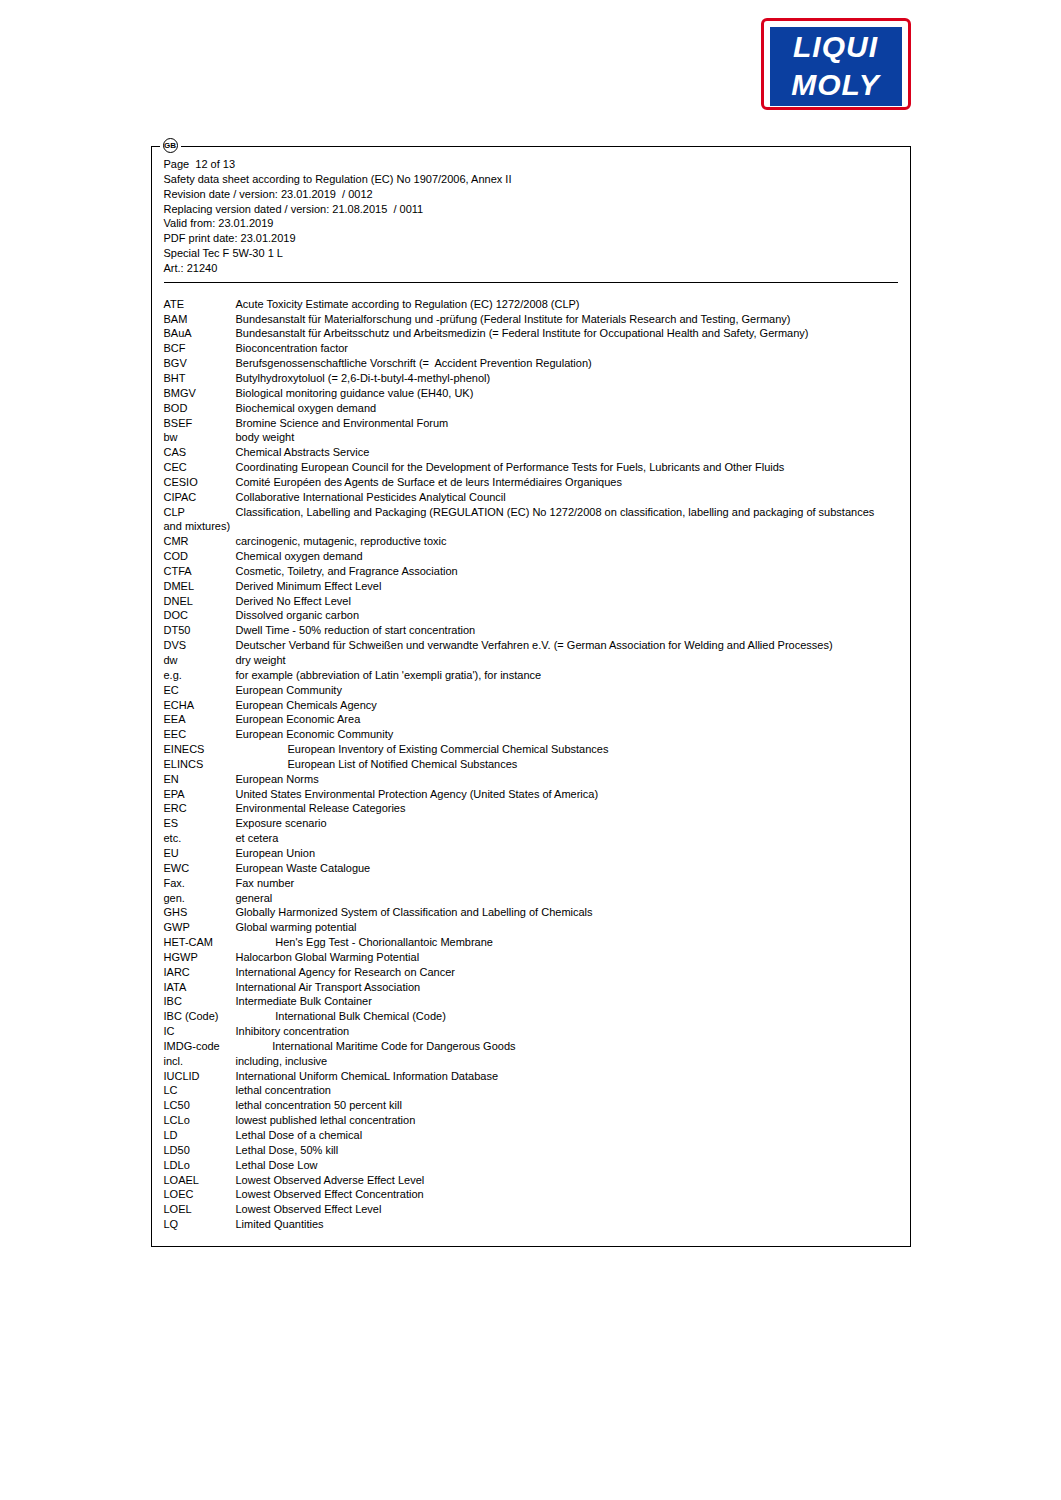LIQUI
MOLY
GB
Page 12 of 13
Safety data sheet according to Regulation (EC) No 1907/2006, Annex II
Revision date / version: 23.01.2019 / 0012
Replacing version dated / version: 21.08.2015 / 0011
Valid from: 23.01.2019
PDF print date: 23.01.2019
Special Tec F 5W-30 1 L
Art.: 21240
ATE
Acute Toxicity Estimate according to Regulation (EC) 1272/2008 (CLP)
BAM
Bundesanstalt für Materialforschung und -prüfung (Federal Institute for Materials Research and Testing, Germany)
BAuA
Bundesanstalt für Arbeitsschutz und Arbeitsmedizin (= Federal Institute for Occupational Health and Safety, Germany)
BCF
Bioconcentration factor
BGV
Berufsgenossenschaftliche Vorschrift (= Accident Prevention Regulation)
BHT
Butylhydroxytoluol (= 2,6-Di-t-butyl-4-methyl-phenol)
BMGV
Biological monitoring guidance value (EH40, UK)
BOD
Biochemical oxygen demand
BSEF
Bromine Science and Environmental Forum
bw
body weight
CAS
Chemical Abstracts Service
CEC
Coordinating European Council for the Development of Performance Tests for Fuels, Lubricants and Other Fluids
CESIO
Comité Européen des Agents de Surface et de leurs Intermédiaires Organiques
CIPAC
Collaborative International Pesticides Analytical Council
CLP
Classification, Labelling and Packaging (REGULATION (EC) No 1272/2008 on classification, labelling and packaging of substances
and mixtures)
CMR
carcinogenic, mutagenic, reproductive toxic
COD
Chemical oxygen demand
CTFA
Cosmetic, Toiletry, and Fragrance Association
DMEL
Derived Minimum Effect Level
DNEL
Derived No Effect Level
DOC
Dissolved organic carbon
DT50
Dwell Time - 50% reduction of start concentration
DVS
Deutscher Verband für Schweißen und verwandte Verfahren e.V. (= German Association for Welding and Allied Processes)
dw
dry weight
e.g.
for example (abbreviation of Latin 'exempli gratia'), for instance
EC
European Community
ECHA
European Chemicals Agency
EEA
European Economic Area
EEC
European Economic Community
EINECS European Inventory of Existing Commercial Chemical Substances
ELINCS European List of Notified Chemical Substances
EN
European Norms
EPA
United States Environmental Protection Agency (United States of America)
ERC
Environmental Release Categories
ES
Exposure scenario
etc.
et cetera
EU
European Union
EWC
European Waste Catalogue
Fax.
Fax number
gen.
general
GHS
Globally Harmonized System of Classification and Labelling of Chemicals
GWP
Global warming potential
HET-CAM Hen's Egg Test - Chorionallantoic Membrane
HGWP
Halocarbon Global Warming Potential
IARC
International Agency for Research on Cancer
IATA
International Air Transport Association
IBC
Intermediate Bulk Container
IBC (Code) International Bulk Chemical (Code)
IC
Inhibitory concentration
IMDG-code International Maritime Code for Dangerous Goods
incl.
including, inclusive
IUCLID
International Uniform ChemicaL Information Database
LC
lethal concentration
LC50
lethal concentration 50 percent kill
LCLo
lowest published lethal concentration
LD
Lethal Dose of a chemical
LD50
Lethal Dose, 50% kill
LDLo
Lethal Dose Low
LOAEL
Lowest Observed Adverse Effect Level
LOEC
Lowest Observed Effect Concentration
LOEL
Lowest Observed Effect Level
LQ
Limited Quantities